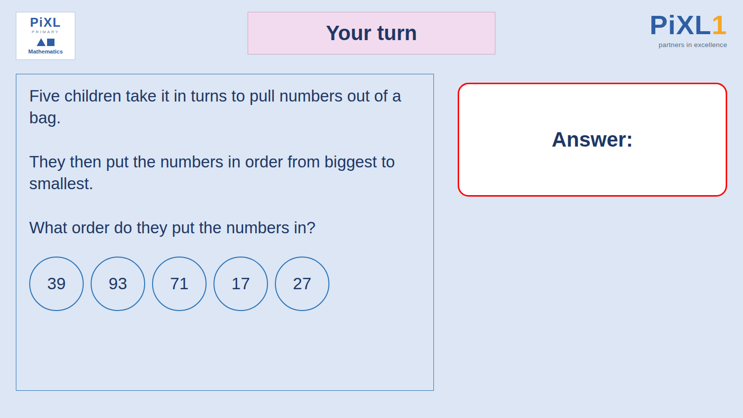PiXL PRIMARY Mathematics
Your turn
PiXL1
partners in excellence
Five children take it in turns to pull numbers out of a bag.
They then put the numbers in order from biggest to smallest.
What order do they put the numbers in?
39
93
71
17
27
Answer: